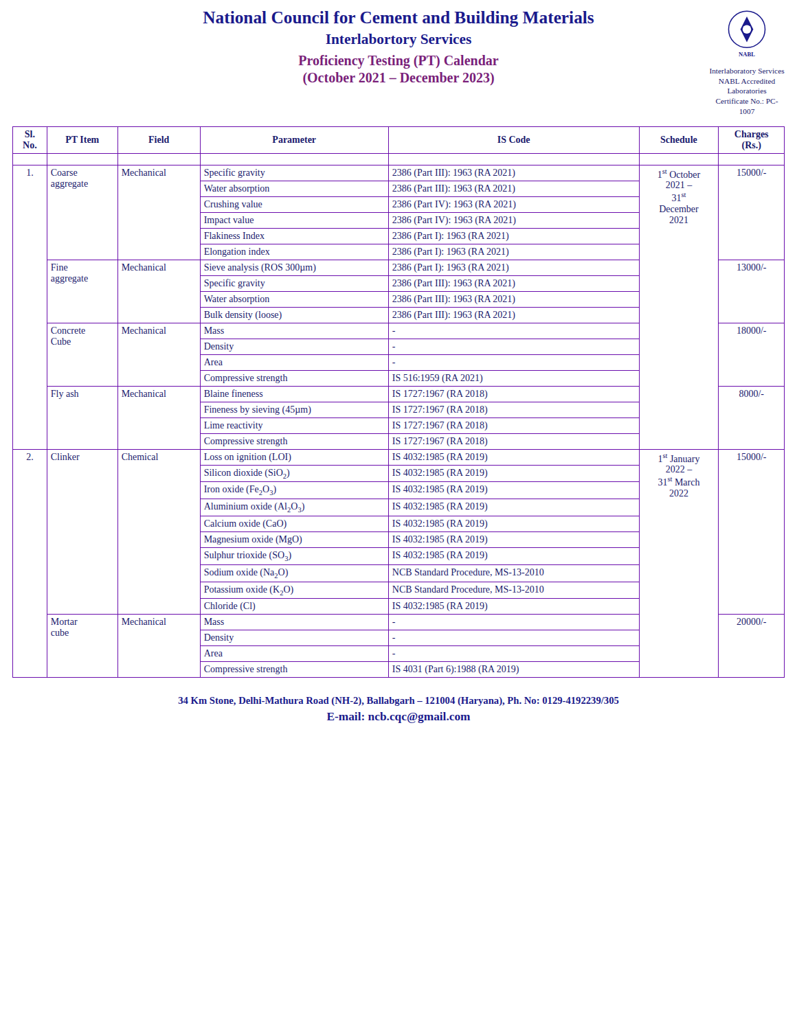National Council for Cement and Building Materials
Interlabortory Services
Proficiency Testing (PT) Calendar
(October 2021 – December 2023)
Interlaboratory Services
NABL Accredited Laboratories
Certificate No.: PC-1007
| Sl. No. | PT Item | Field | Parameter | IS Code | Schedule | Charges (Rs.) |
| --- | --- | --- | --- | --- | --- | --- |
| 1. | Coarse aggregate | Mechanical | Specific gravity | 2386 (Part III): 1963 (RA 2021) | 1 st October 2021 – 31 st December 2021 | 15000/- |
| Water absorption | 2386 (Part III): 1963 (RA 2021) |
| Crushing value | 2386 (Part IV): 1963 (RA 2021) |
| Impact value | 2386 (Part IV): 1963 (RA 2021) |
| Flakiness Index | 2386 (Part I): 1963 (RA 2021) |
| Elongation index | 2386 (Part I): 1963 (RA 2021) |
| Fine aggregate | Mechanical | Sieve analysis (ROS 300µm) | 2386 (Part I): 1963 (RA 2021) | 13000/- |
| Specific gravity | 2386 (Part III): 1963 (RA 2021) |
| Water absorption | 2386 (Part III): 1963 (RA 2021) |
| Bulk density (loose) | 2386 (Part III): 1963 (RA 2021) |
| Concrete Cube | Mechanical | Mass | - | 18000/- |
| Density | - |
| Area | - |
| Compressive strength | IS 516:1959 (RA 2021) |
| Fly ash | Mechanical | Blaine fineness | IS 1727:1967 (RA 2018) | 8000/- |
| Fineness by sieving (45µm) | IS 1727:1967 (RA 2018) |
| Lime reactivity | IS 1727:1967 (RA 2018) |
| Compressive strength | IS 1727:1967 (RA 2018) |
| 2. | Clinker | Chemical | Loss on ignition (LOI) | IS 4032:1985 (RA 2019) | 1 st January 2022 – 31 st March 2022 | 15000/- |
| Silicon dioxide (SiO 2 ) | IS 4032:1985 (RA 2019) |
| Iron oxide (Fe 2 O 3 ) | IS 4032:1985 (RA 2019) |
| Aluminium oxide (Al 2 O 3 ) | IS 4032:1985 (RA 2019) |
| Calcium oxide (CaO) | IS 4032:1985 (RA 2019) |
| Magnesium oxide (MgO) | IS 4032:1985 (RA 2019) |
| Sulphur trioxide (SO 3 ) | IS 4032:1985 (RA 2019) |
| Sodium oxide (Na 2 O) | NCB Standard Procedure, MS-13-2010 |
| Potassium oxide (K 2 O) | NCB Standard Procedure, MS-13-2010 |
| Chloride (Cl) | IS 4032:1985 (RA 2019) |
| Mortar cube | Mechanical | Mass | - | 20000/- |
| Density | - |
| Area | - |
| Compressive strength | IS 4031 (Part 6):1988 (RA 2019) |
34 Km Stone, Delhi-Mathura Road (NH-2), Ballabgarh – 121004 (Haryana), Ph. No: 0129-4192239/305
E-mail: ncb.cqc@gmail.com